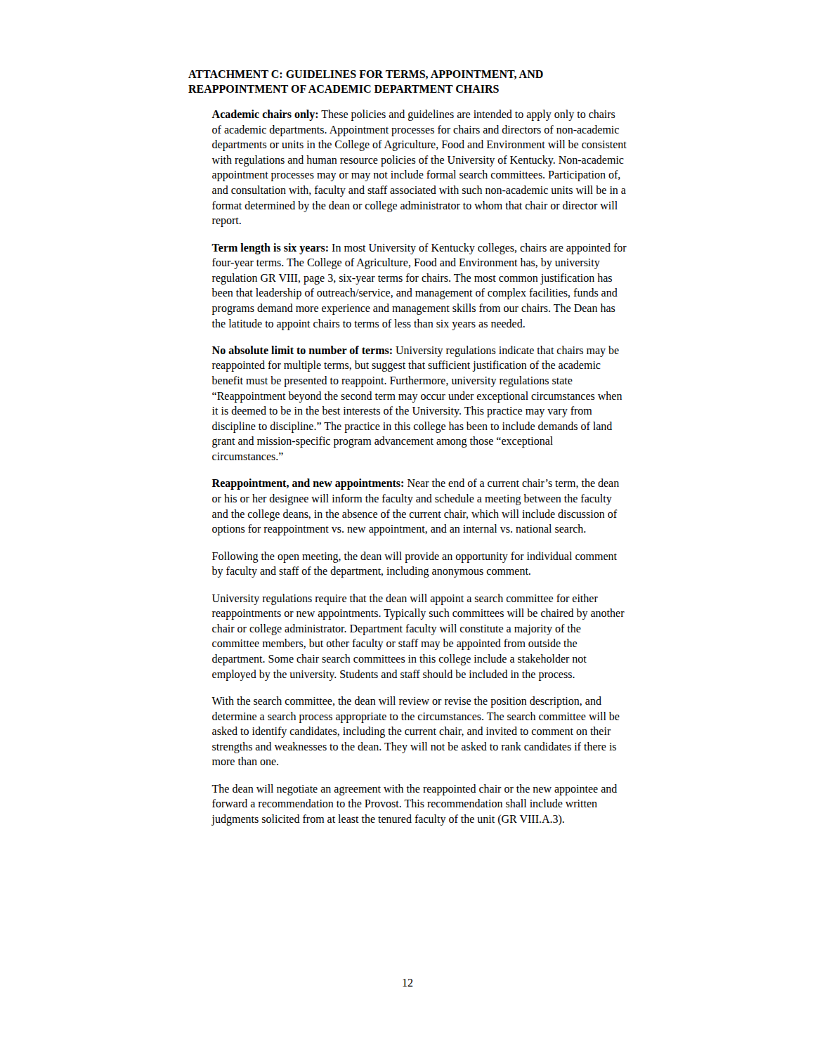ATTACHMENT C: GUIDELINES FOR TERMS, APPOINTMENT, AND REAPPOINTMENT OF ACADEMIC DEPARTMENT CHAIRS
Academic chairs only: These policies and guidelines are intended to apply only to chairs of academic departments. Appointment processes for chairs and directors of non-academic departments or units in the College of Agriculture, Food and Environment will be consistent with regulations and human resource policies of the University of Kentucky. Non-academic appointment processes may or may not include formal search committees. Participation of, and consultation with, faculty and staff associated with such non-academic units will be in a format determined by the dean or college administrator to whom that chair or director will report.
Term length is six years: In most University of Kentucky colleges, chairs are appointed for four-year terms. The College of Agriculture, Food and Environment has, by university regulation GR VIII, page 3, six-year terms for chairs. The most common justification has been that leadership of outreach/service, and management of complex facilities, funds and programs demand more experience and management skills from our chairs. The Dean has the latitude to appoint chairs to terms of less than six years as needed.
No absolute limit to number of terms: University regulations indicate that chairs may be reappointed for multiple terms, but suggest that sufficient justification of the academic benefit must be presented to reappoint. Furthermore, university regulations state “Reappointment beyond the second term may occur under exceptional circumstances when it is deemed to be in the best interests of the University. This practice may vary from discipline to discipline.” The practice in this college has been to include demands of land grant and mission-specific program advancement among those “exceptional circumstances.”
Reappointment, and new appointments: Near the end of a current chair’s term, the dean or his or her designee will inform the faculty and schedule a meeting between the faculty and the college deans, in the absence of the current chair, which will include discussion of options for reappointment vs. new appointment, and an internal vs. national search.
Following the open meeting, the dean will provide an opportunity for individual comment by faculty and staff of the department, including anonymous comment.
University regulations require that the dean will appoint a search committee for either reappointments or new appointments. Typically such committees will be chaired by another chair or college administrator. Department faculty will constitute a majority of the committee members, but other faculty or staff may be appointed from outside the department. Some chair search committees in this college include a stakeholder not employed by the university. Students and staff should be included in the process.
With the search committee, the dean will review or revise the position description, and determine a search process appropriate to the circumstances. The search committee will be asked to identify candidates, including the current chair, and invited to comment on their strengths and weaknesses to the dean. They will not be asked to rank candidates if there is more than one.
The dean will negotiate an agreement with the reappointed chair or the new appointee and forward a recommendation to the Provost. This recommendation shall include written judgments solicited from at least the tenured faculty of the unit (GR VIII.A.3).
12